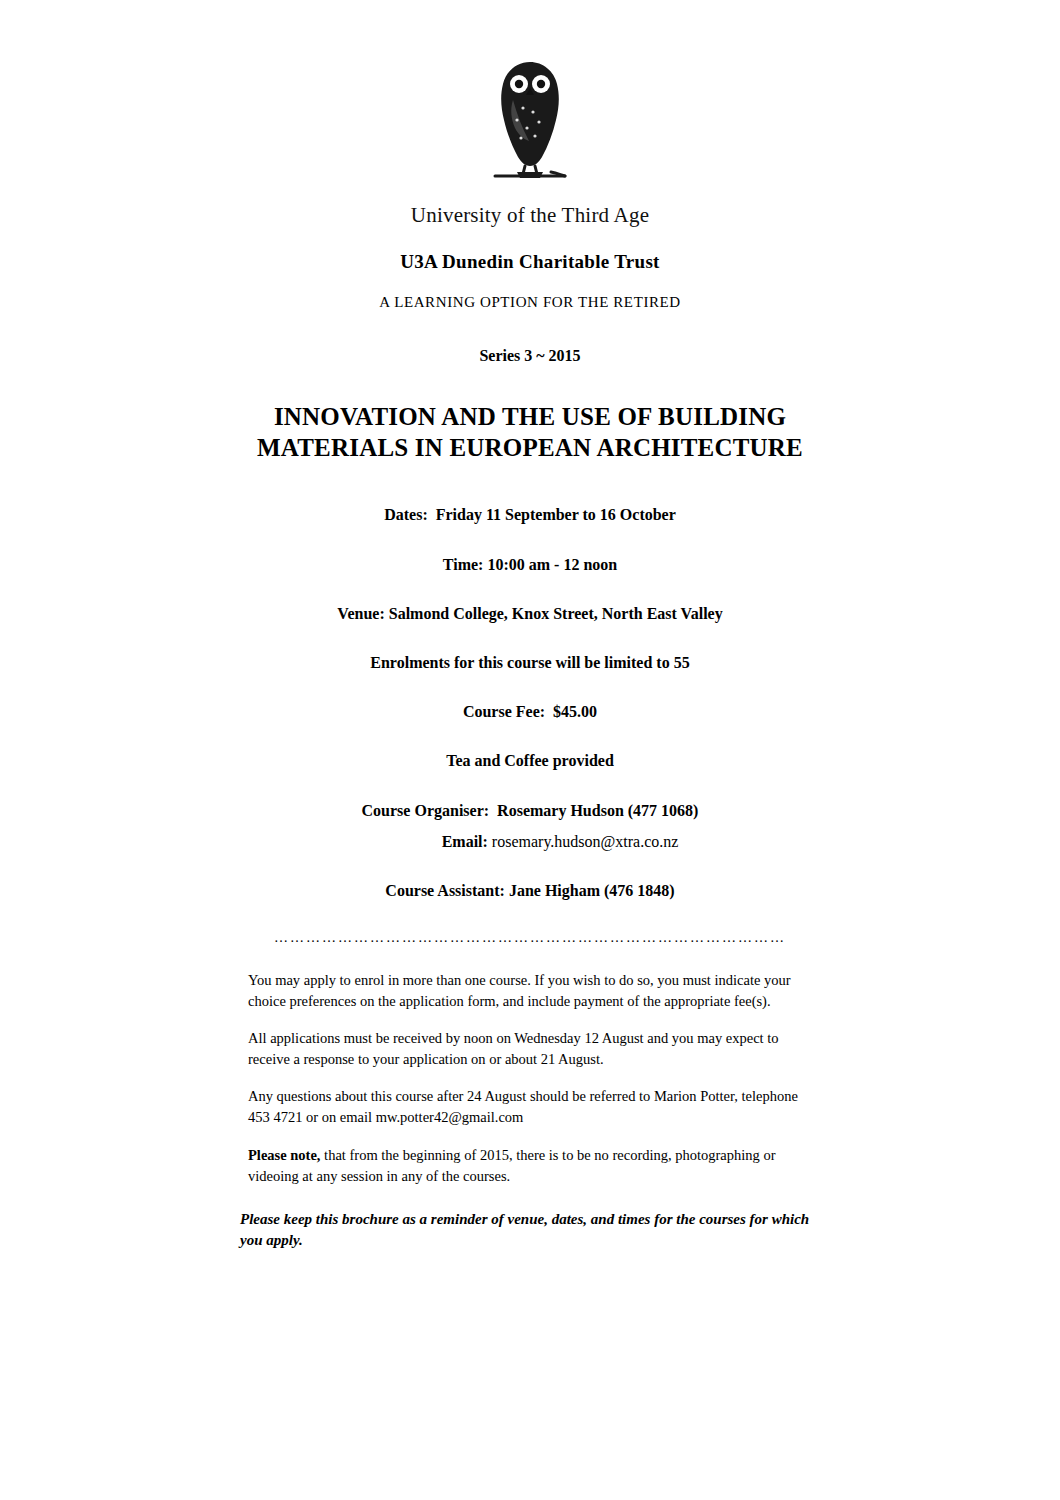University of the Third Age
U3A Dunedin Charitable Trust
A LEARNING OPTION FOR THE RETIRED
Series 3 ~ 2015
INNOVATION AND THE USE OF BUILDING MATERIALS IN EUROPEAN ARCHITECTURE
Dates: Friday 11 September to 16 October
Time: 10:00 am - 12 noon
Venue: Salmond College, Knox Street, North East Valley
Enrolments for this course will be limited to 55
Course Fee: $45.00
Tea and Coffee provided
Course Organiser: Rosemary Hudson (477 1068)
Email: rosemary.hudson@xtra.co.nz
Course Assistant: Jane Higham (476 1848)
……………………………………………………………………………………
You may apply to enrol in more than one course. If you wish to do so, you must indicate your choice preferences on the application form, and include payment of the appropriate fee(s).
All applications must be received by noon on Wednesday 12 August and you may expect to receive a response to your application on or about 21 August.
Any questions about this course after 24 August should be referred to Marion Potter, telephone 453 4721 or on email mw.potter42@gmail.com
Please note, that from the beginning of 2015, there is to be no recording, photographing or videoing at any session in any of the courses.
Please keep this brochure as a reminder of venue, dates, and times for the courses for which you apply.